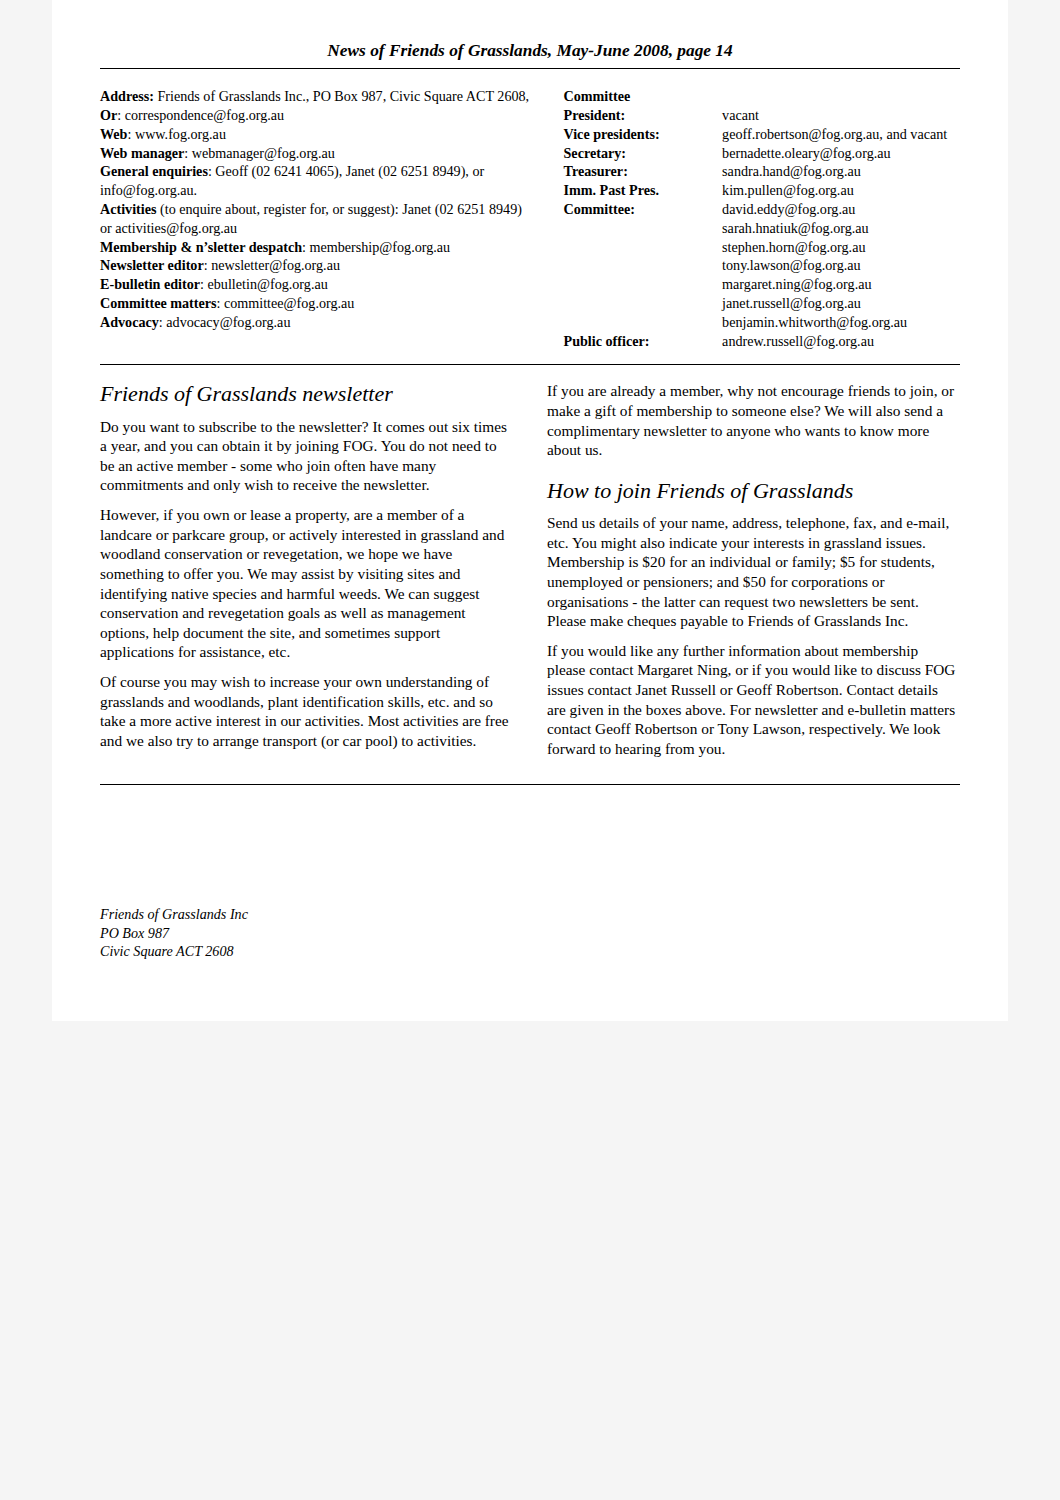News of Friends of Grasslands, May-June 2008, page 14
Address: Friends of Grasslands Inc., PO Box 987, Civic Square ACT 2608, Or: correspondence@fog.org.au
Web: www.fog.org.au
Web manager: webmanager@fog.org.au
General enquiries: Geoff (02 6241 4065), Janet (02 6251 8949), or info@fog.org.au.
Activities (to enquire about, register for, or suggest): Janet (02 6251 8949) or activities@fog.org.au
Membership & n’sletter despatch: membership@fog.org.au
Newsletter editor: newsletter@fog.org.au
E-bulletin editor: ebulletin@fog.org.au
Committee matters: committee@fog.org.au
Advocacy: advocacy@fog.org.au
Committee
| President: | vacant |
| Vice presidents: | geoff.robertson@fog.org.au, and vacant |
| Secretary: | bernadette.oleary@fog.org.au |
| Treasurer: | sandra.hand@fog.org.au |
| Imm. Past Pres. | kim.pullen@fog.org.au |
| Committee: | david.eddy@fog.org.au |
| | sarah.hnatiuk@fog.org.au |
| | stephen.horn@fog.org.au |
| | tony.lawson@fog.org.au |
| | margaret.ning@fog.org.au |
| | janet.russell@fog.org.au |
| | benjamin.whitworth@fog.org.au |
| Public officer: | andrew.russell@fog.org.au |
Friends of Grasslands newsletter
Do you want to subscribe to the newsletter? It comes out six times a year, and you can obtain it by joining FOG. You do not need to be an active member - some who join often have many commitments and only wish to receive the newsletter.
However, if you own or lease a property, are a member of a landcare or parkcare group, or actively interested in grassland and woodland conservation or revegetation, we hope we have something to offer you. We may assist by visiting sites and identifying native species and harmful weeds. We can suggest conservation and revegetation goals as well as management options, help document the site, and sometimes support applications for assistance, etc.
Of course you may wish to increase your own understanding of grasslands and woodlands, plant identification skills, etc. and so take a more active interest in our activities. Most activities are free and we also try to arrange transport (or car pool) to activities.
If you are already a member, why not encourage friends to join, or make a gift of membership to someone else? We will also send a complimentary newsletter to anyone who wants to know more about us.
How to join Friends of Grasslands
Send us details of your name, address, telephone, fax, and e-mail, etc. You might also indicate your interests in grassland issues. Membership is $20 for an individual or family; $5 for students, unemployed or pensioners; and $50 for corporations or organisations - the latter can request two newsletters be sent. Please make cheques payable to Friends of Grasslands Inc.
If you would like any further information about membership please contact Margaret Ning, or if you would like to discuss FOG issues contact Janet Russell or Geoff Robertson. Contact details are given in the boxes above. For newsletter and e-bulletin matters contact Geoff Robertson or Tony Lawson, respectively. We look forward to hearing from you.
Friends of Grasslands Inc
PO Box 987
Civic Square ACT 2608